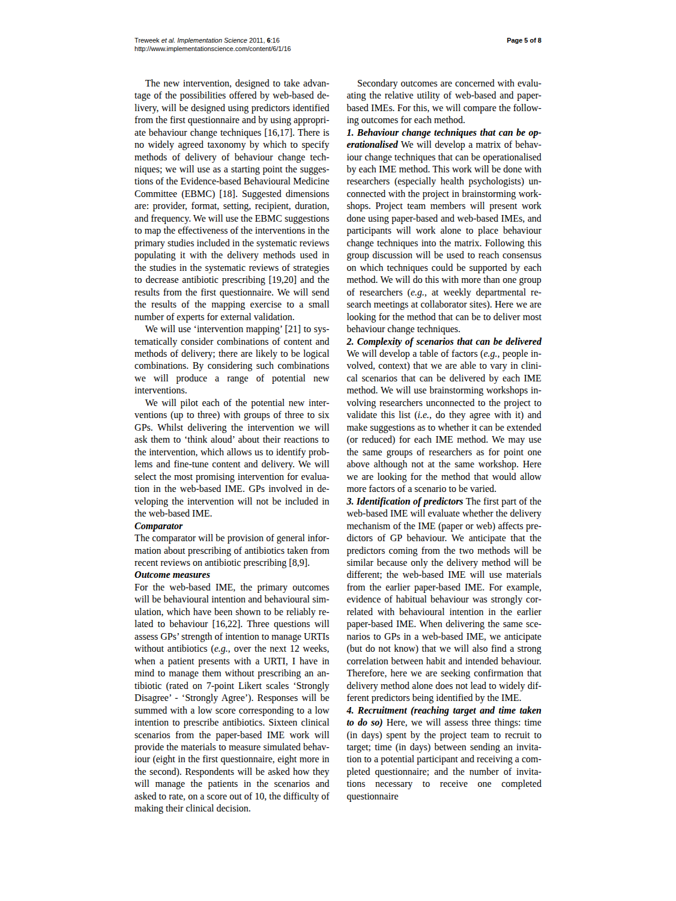Treweek et al. Implementation Science 2011, 6:16
http://www.implementationscience.com/content/6/1/16
Page 5 of 8
The new intervention, designed to take advantage of the possibilities offered by web-based delivery, will be designed using predictors identified from the first questionnaire and by using appropriate behaviour change techniques [16,17]. There is no widely agreed taxonomy by which to specify methods of delivery of behaviour change techniques; we will use as a starting point the suggestions of the Evidence-based Behavioural Medicine Committee (EBMC) [18]. Suggested dimensions are: provider, format, setting, recipient, duration, and frequency. We will use the EBMC suggestions to map the effectiveness of the interventions in the primary studies included in the systematic reviews populating it with the delivery methods used in the studies in the systematic reviews of strategies to decrease antibiotic prescribing [19,20] and the results from the first questionnaire. We will send the results of the mapping exercise to a small number of experts for external validation.
We will use ‘intervention mapping’ [21] to systematically consider combinations of content and methods of delivery; there are likely to be logical combinations. By considering such combinations we will produce a range of potential new interventions.
We will pilot each of the potential new interventions (up to three) with groups of three to six GPs. Whilst delivering the intervention we will ask them to ‘think aloud’ about their reactions to the intervention, which allows us to identify problems and fine-tune content and delivery. We will select the most promising intervention for evaluation in the web-based IME. GPs involved in developing the intervention will not be included in the web-based IME.
Comparator
The comparator will be provision of general information about prescribing of antibiotics taken from recent reviews on antibiotic prescribing [8,9].
Outcome measures
For the web-based IME, the primary outcomes will be behavioural intention and behavioural simulation, which have been shown to be reliably related to behaviour [16,22]. Three questions will assess GPs’ strength of intention to manage URTIs without antibiotics (e.g., over the next 12 weeks, when a patient presents with a URTI, I have in mind to manage them without prescribing an antibiotic (rated on 7-point Likert scales ‘Strongly Disagree’ - ‘Strongly Agree’). Responses will be summed with a low score corresponding to a low intention to prescribe antibiotics. Sixteen clinical scenarios from the paper-based IME work will provide the materials to measure simulated behaviour (eight in the first questionnaire, eight more in the second). Respondents will be asked how they will manage the patients in the scenarios and asked to rate, on a score out of 10, the difficulty of making their clinical decision.
Secondary outcomes are concerned with evaluating the relative utility of web-based and paper-based IMEs. For this, we will compare the following outcomes for each method.
1. Behaviour change techniques that can be operationalised We will develop a matrix of behaviour change techniques that can be operationalised by each IME method. This work will be done with researchers (especially health psychologists) unconnected with the project in brainstorming workshops. Project team members will present work done using paper-based and web-based IMEs, and participants will work alone to place behaviour change techniques into the matrix. Following this group discussion will be used to reach consensus on which techniques could be supported by each method. We will do this with more than one group of researchers (e.g., at weekly departmental research meetings at collaborator sites). Here we are looking for the method that can be to deliver most behaviour change techniques.
2. Complexity of scenarios that can be delivered We will develop a table of factors (e.g., people involved, context) that we are able to vary in clinical scenarios that can be delivered by each IME method. We will use brainstorming workshops involving researchers unconnected to the project to validate this list (i.e., do they agree with it) and make suggestions as to whether it can be extended (or reduced) for each IME method. We may use the same groups of researchers as for point one above although not at the same workshop. Here we are looking for the method that would allow more factors of a scenario to be varied.
3. Identification of predictors The first part of the web-based IME will evaluate whether the delivery mechanism of the IME (paper or web) affects predictors of GP behaviour. We anticipate that the predictors coming from the two methods will be similar because only the delivery method will be different; the web-based IME will use materials from the earlier paper-based IME. For example, evidence of habitual behaviour was strongly correlated with behavioural intention in the earlier paper-based IME. When delivering the same scenarios to GPs in a web-based IME, we anticipate (but do not know) that we will also find a strong correlation between habit and intended behaviour. Therefore, here we are seeking confirmation that delivery method alone does not lead to widely different predictors being identified by the IME.
4. Recruitment (reaching target and time taken to do so) Here, we will assess three things: time (in days) spent by the project team to recruit to target; time (in days) between sending an invitation to a potential participant and receiving a completed questionnaire; and the number of invitations necessary to receive one completed questionnaire